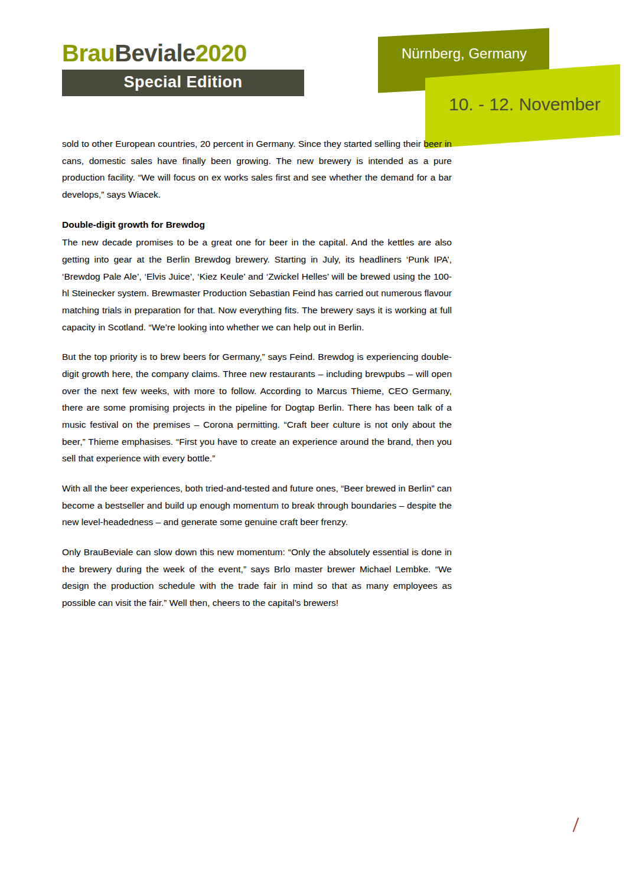Brau Beviale 2020
Special Edition
Nürnberg, Germany
10. - 12. November
sold to other European countries, 20 percent in Germany. Since they started selling their beer in cans, domestic sales have finally been growing. The new brewery is intended as a pure production facility. “We will focus on ex works sales first and see whether the demand for a bar develops,” says Wiacek.
Double-digit growth for Brewdog
The new decade promises to be a great one for beer in the capital. And the kettles are also getting into gear at the Berlin Brewdog brewery. Starting in July, its headliners ‘Punk IPA’, ‘Brewdog Pale Ale’, ‘Elvis Juice’, ‘Kiez Keule’ and ‘Zwickel Helles’ will be brewed using the 100-hl Steinecker system. Brewmaster Production Sebastian Feind has carried out numerous flavour matching trials in preparation for that. Now everything fits. The brewery says it is working at full capacity in Scotland. “We’re looking into whether we can help out in Berlin.
But the top priority is to brew beers for Germany,” says Feind. Brewdog is experiencing double-digit growth here, the company claims. Three new restaurants – including brewpubs – will open over the next few weeks, with more to follow. According to Marcus Thieme, CEO Germany, there are some promising projects in the pipeline for Dogtap Berlin. There has been talk of a music festival on the premises – Corona permitting. “Craft beer culture is not only about the beer,” Thieme emphasises. “First you have to create an experience around the brand, then you sell that experience with every bottle.”
With all the beer experiences, both tried-and-tested and future ones, “Beer brewed in Berlin” can become a bestseller and build up enough momentum to break through boundaries – despite the new level-headedness – and generate some genuine craft beer frenzy.
Only BrauBeviale can slow down this new momentum: “Only the absolutely essential is done in the brewery during the week of the event,” says Brlo master brewer Michael Lembke. “We design the production schedule with the trade fair in mind so that as many employees as possible can visit the fair.” Well then, cheers to the capital’s brewers!